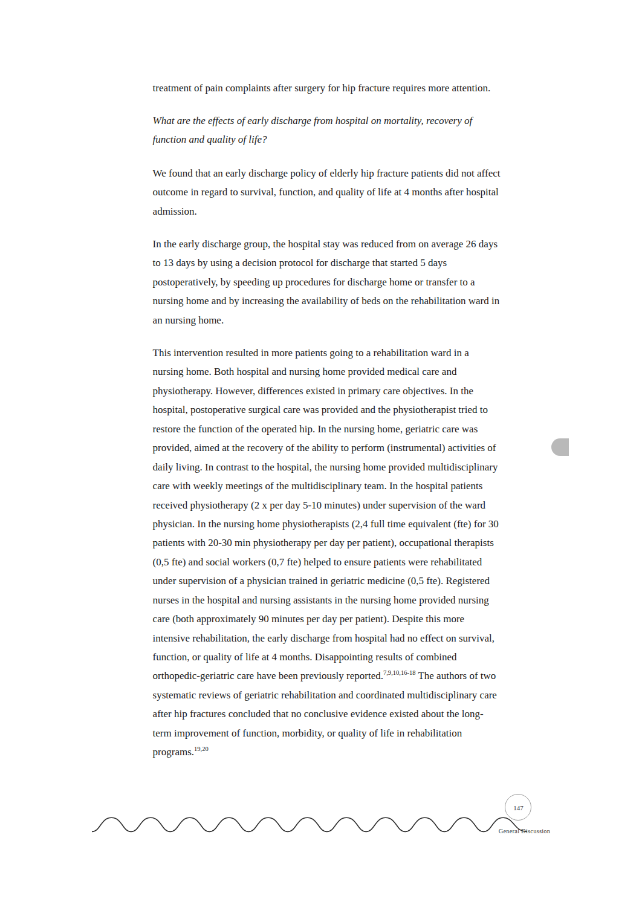treatment of pain complaints after surgery for hip fracture requires more attention.
What are the effects of early discharge from hospital on mortality, recovery of function and quality of life?
We found that an early discharge policy of elderly hip fracture patients did not affect outcome in regard to survival, function, and quality of life at 4 months after hospital admission.
In the early discharge group, the hospital stay was reduced from on average 26 days to 13 days by using a decision protocol for discharge that started 5 days postoperatively, by speeding up procedures for discharge home or transfer to a nursing home and by increasing the availability of beds on the rehabilitation ward in an nursing home.
This intervention resulted in more patients going to a rehabilitation ward in a nursing home. Both hospital and nursing home provided medical care and physiotherapy. However, differences existed in primary care objectives. In the hospital, postoperative surgical care was provided and the physiotherapist tried to restore the function of the operated hip. In the nursing home, geriatric care was provided, aimed at the recovery of the ability to perform (instrumental) activities of daily living. In contrast to the hospital, the nursing home provided multidisciplinary care with weekly meetings of the multidisciplinary team. In the hospital patients received physiotherapy (2 x per day 5-10 minutes) under supervision of the ward physician. In the nursing home physiotherapists (2,4 full time equivalent (fte) for 30 patients with 20-30 min physiotherapy per day per patient), occupational therapists (0,5 fte) and social workers (0,7 fte) helped to ensure patients were rehabilitated under supervision of a physician trained in geriatric medicine (0,5 fte). Registered nurses in the hospital and nursing assistants in the nursing home provided nursing care (both approximately 90 minutes per day per patient). Despite this more intensive rehabilitation, the early discharge from hospital had no effect on survival, function, or quality of life at 4 months. Disappointing results of combined orthopedic-geriatric care have been previously reported.7,9,10,16-18 The authors of two systematic reviews of geriatric rehabilitation and coordinated multidisciplinary care after hip fractures concluded that no conclusive evidence existed about the long-term improvement of function, morbidity, or quality of life in rehabilitation programs.19,20
147
General Discussion